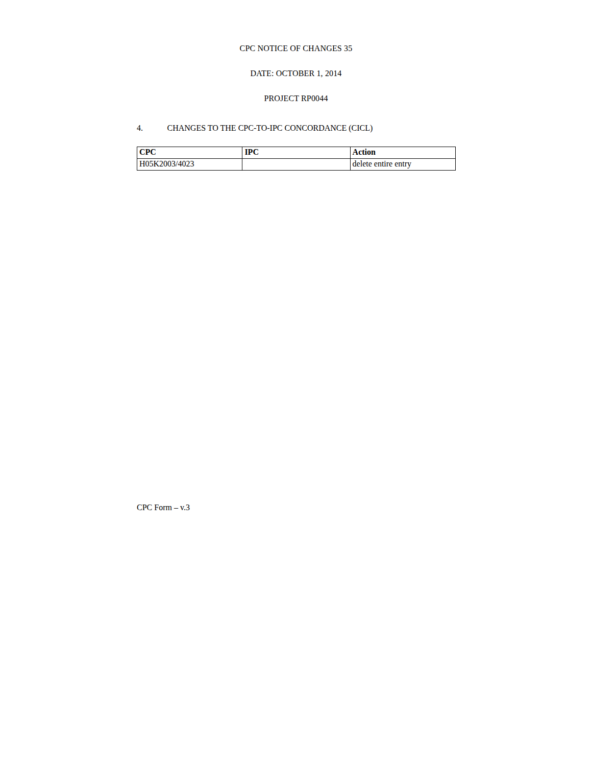CPC NOTICE OF CHANGES 35
DATE: OCTOBER 1, 2014
PROJECT RP0044
4. CHANGES TO THE CPC-TO-IPC CONCORDANCE (CICL)
| CPC | IPC | Action |
| --- | --- | --- |
| H05K2003/4023 | | delete entire entry |
CPC Form – v.3